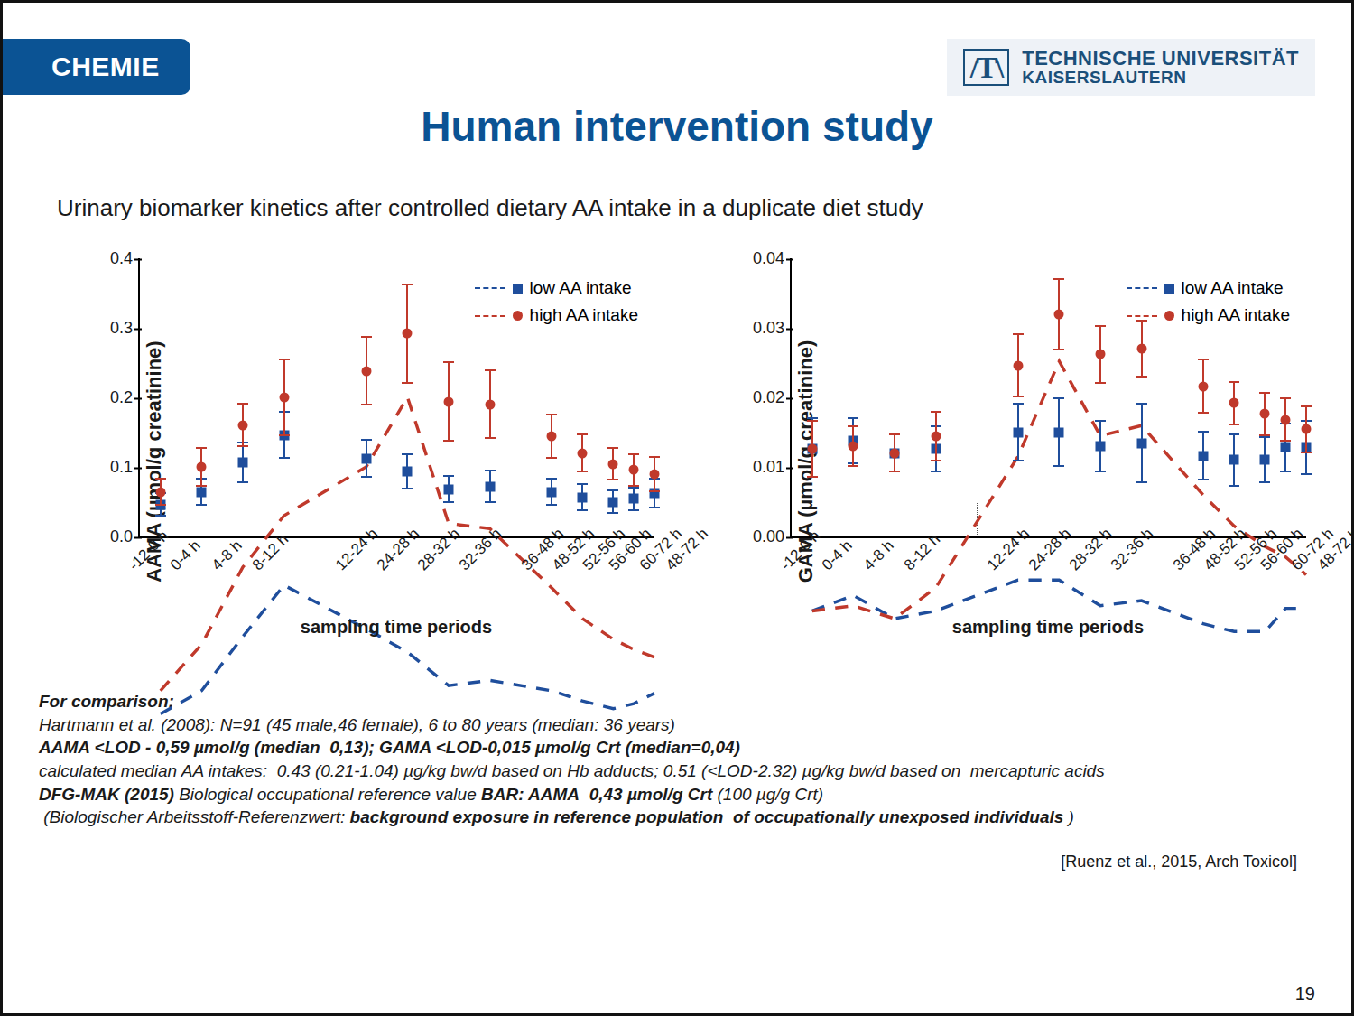CHEMIE
/T\
TECHNISCHE UNIVERSITÄT
KAISERSLAUTERN
Human intervention study
Urinary biomarker kinetics after controlled dietary AA intake in a duplicate diet study
AAMA (µmol/g creatinine)
0.0
0.1
0.2
0.3
0.4
low AA intake
high AA intake
-12-0 h 0-4 h 4-8 h 8-12 h 12-24 h 24-28 h 28-32 h 32-36 h 36-48 h 48-52 h 52-56 h 56-60 h 60-72 h 48-72 h
sampling time periods
GAMA (µmol/g creatinine)
0.00
0.01
0.02
0.03
0.04
low AA intake
high AA intake
-12-0 h 0-4 h 4-8 h 8-12 h 12-24 h 24-28 h 28-32 h 32-36 h 36-48 h 48-52 h 52-56 h 56-60 h 60-72 h 48-72 h
sampling time periods
For comparison:
Hartmann et al. (2008): N=91 (45 male,46 female), 6 to 80 years (median: 36 years)
AAMA <LOD - 0,59 µmol/g (median 0,13); GAMA <LOD-0,015 µmol/g Crt (median=0,04)
calculated median AA intakes: 0.43 (0.21-1.04) µg/kg bw/d based on Hb adducts; 0.51 (<LOD-2.32) µg/kg bw/d based on mercapturic acids
DFG-MAK (2015) Biological occupational reference value BAR: AAMA 0,43 µmol/g Crt (100 µg/g Crt)
(Biologischer Arbeitsstoff-Referenzwert: background exposure in reference population of occupationally unexposed individuals )
[Ruenz et al., 2015, Arch Toxicol]
19